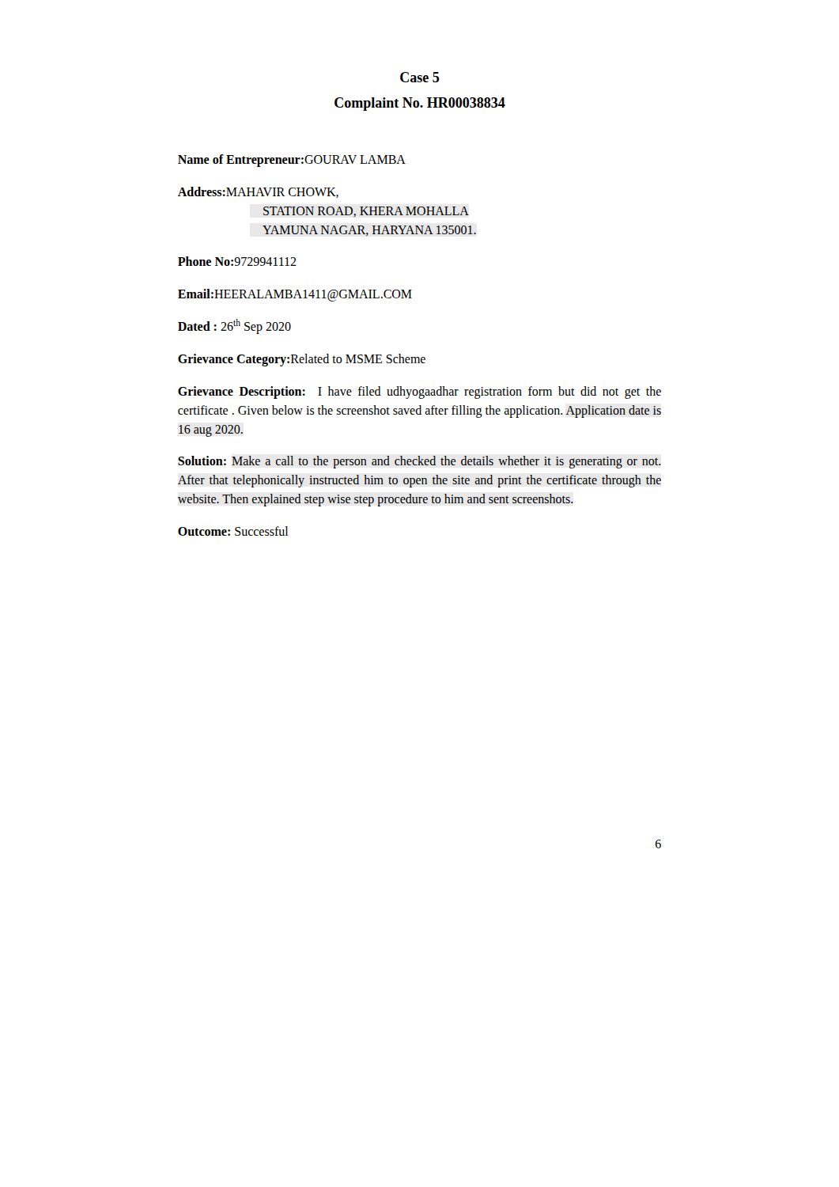Case 5
Complaint No. HR00038834
Name of Entrepreneur: GOURAV LAMBA
Address: MAHAVIR CHOWK, STATION ROAD, KHERA MOHALLA YAMUNA NAGAR, HARYANA 135001.
Phone No: 9729941112
Email: HEERALAMBA1411@GMAIL.COM
Dated : 26th Sep 2020
Grievance Category: Related to MSME Scheme
Grievance Description: I have filed udhyogaadhar registration form but did not get the certificate . Given below is the screenshot saved after filling the application. Application date is 16 aug 2020.
Solution: Make a call to the person and checked the details whether it is generating or not. After that telephonically instructed him to open the site and print the certificate through the website. Then explained step wise step procedure to him and sent screenshots.
Outcome: Successful
6